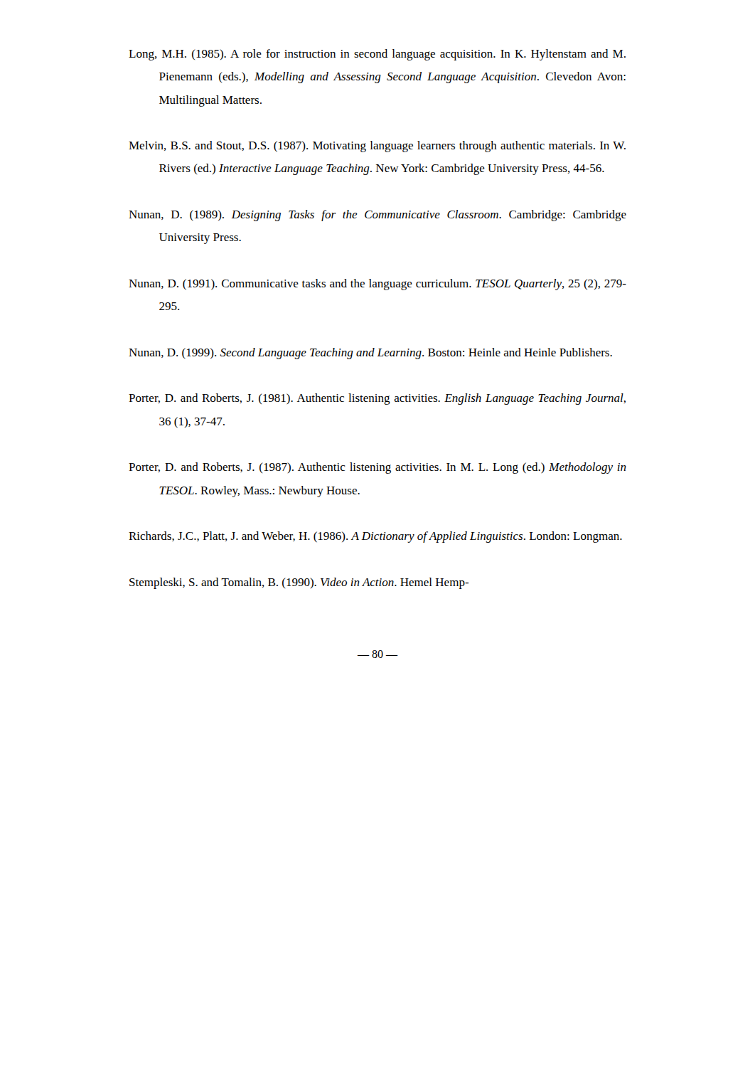Long, M.H. (1985). A role for instruction in second language acquisition. In K. Hyltenstam and M. Pienemann (eds.), Modelling and Assessing Second Language Acquisition. Clevedon Avon: Multilingual Matters.
Melvin, B.S. and Stout, D.S. (1987). Motivating language learners through authentic materials. In W. Rivers (ed.) Interactive Language Teaching. New York: Cambridge University Press, 44-56.
Nunan, D. (1989). Designing Tasks for the Communicative Classroom. Cambridge: Cambridge University Press.
Nunan, D. (1991). Communicative tasks and the language curriculum. TESOL Quarterly, 25 (2), 279-295.
Nunan, D. (1999). Second Language Teaching and Learning. Boston: Heinle and Heinle Publishers.
Porter, D. and Roberts, J. (1981). Authentic listening activities. English Language Teaching Journal, 36 (1), 37-47.
Porter, D. and Roberts, J. (1987). Authentic listening activities. In M. L. Long (ed.) Methodology in TESOL. Rowley, Mass.: Newbury House.
Richards, J.C., Platt, J. and Weber, H. (1986). A Dictionary of Applied Linguistics. London: Longman.
Stempleski, S. and Tomalin, B. (1990). Video in Action. Hemel Hemp-
— 80 —